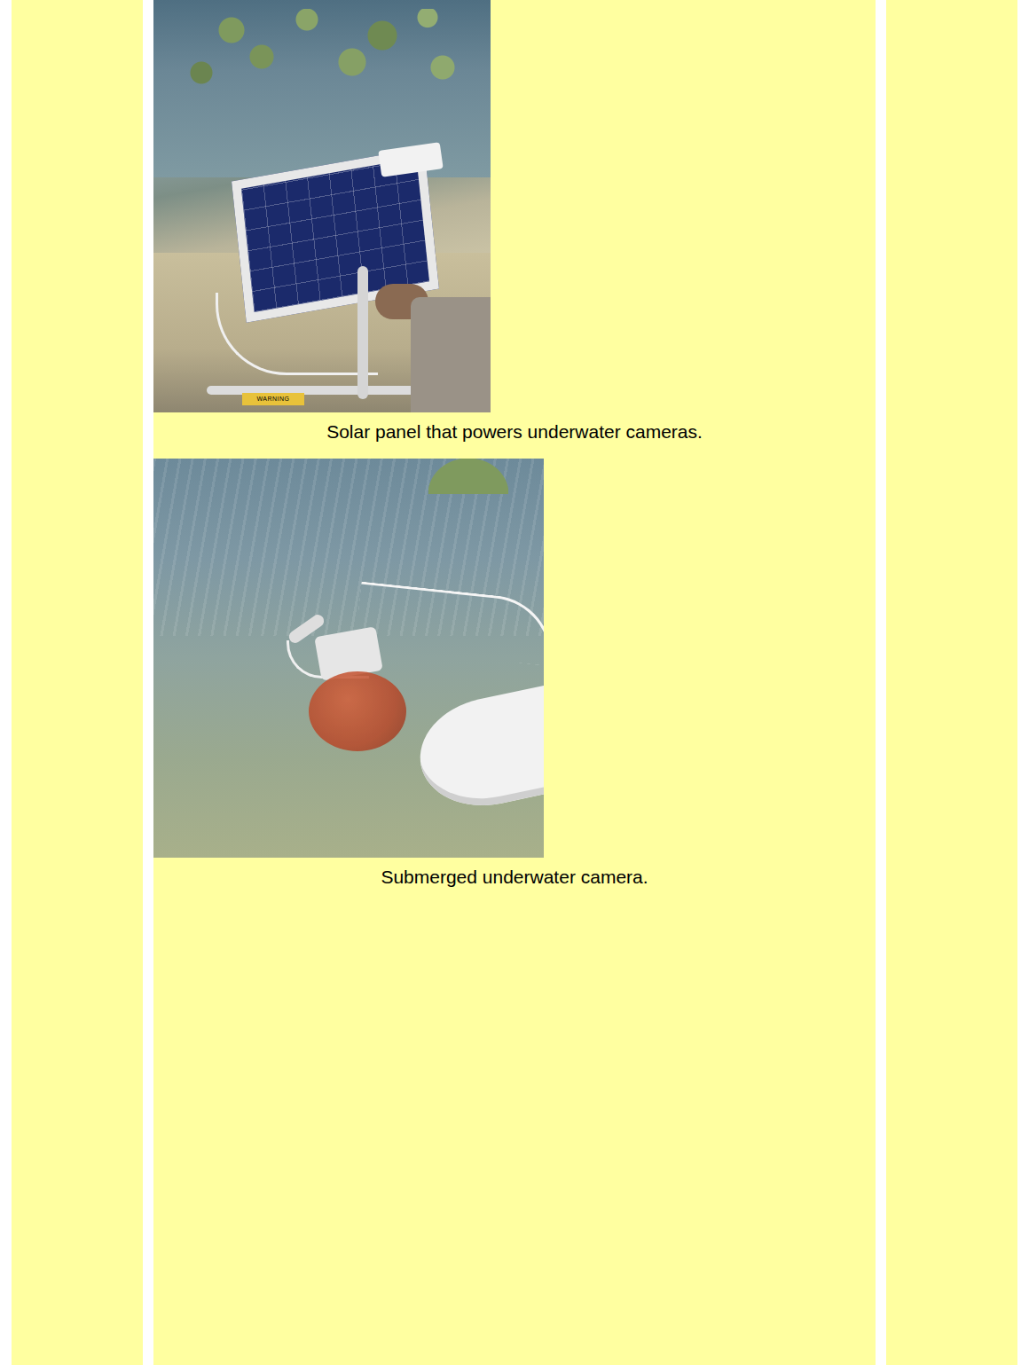WARNING
Solar panel that powers underwater cameras.
Submerged underwater camera.